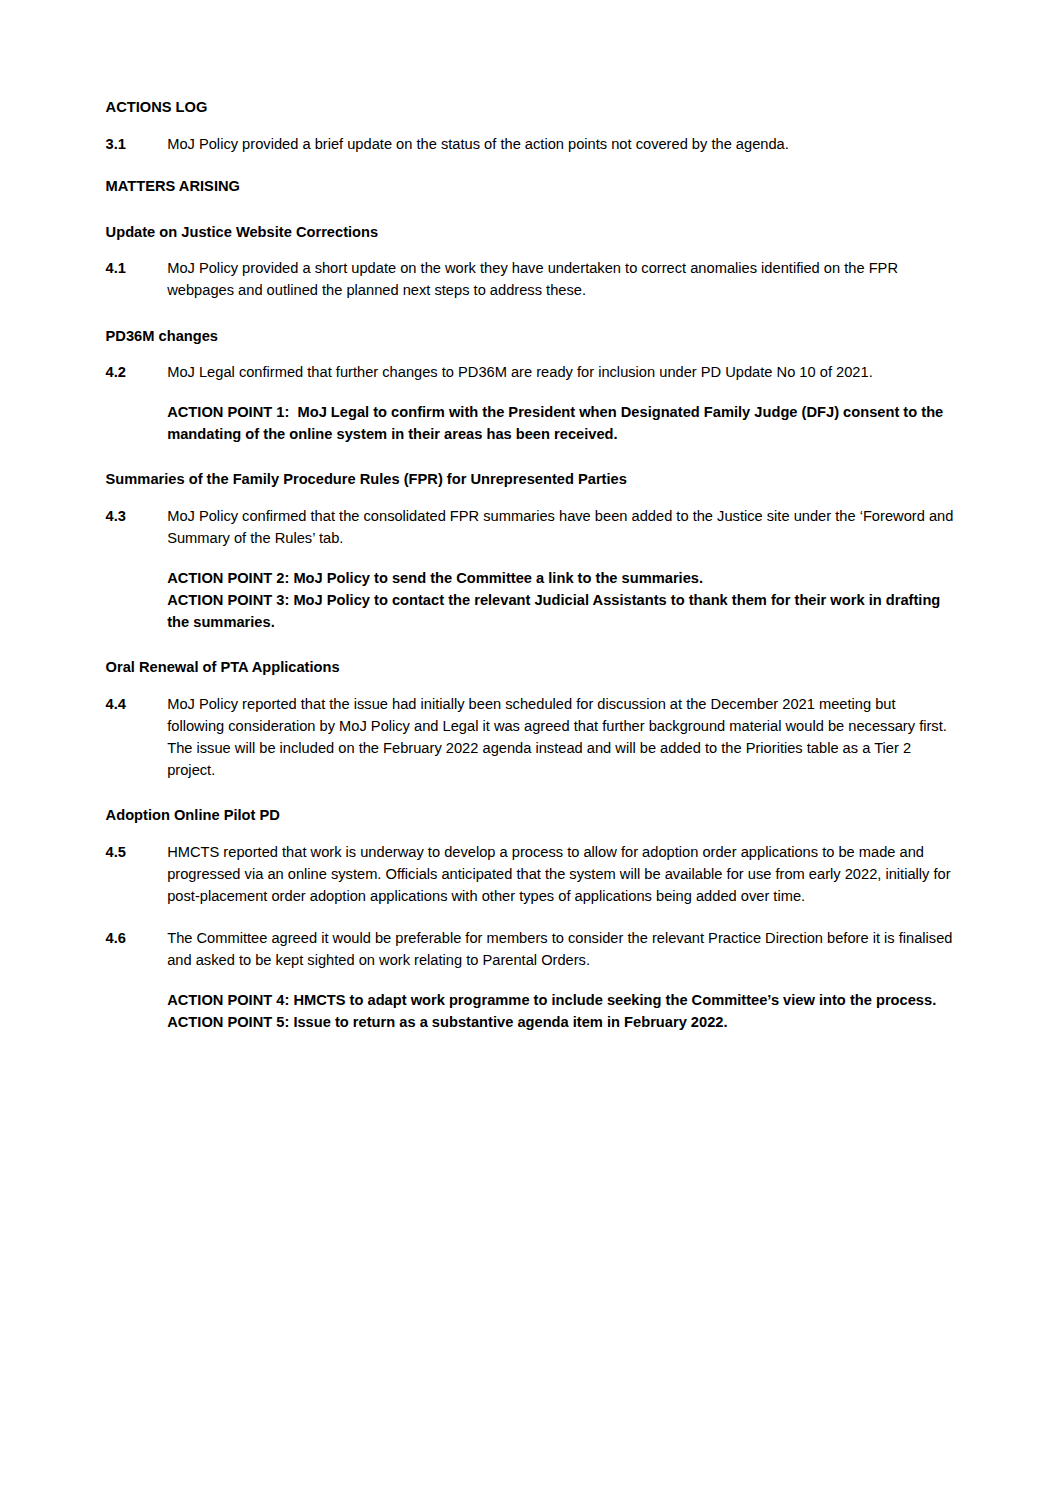ACTIONS LOG
3.1
MoJ Policy provided a brief update on the status of the action points not covered by the agenda.
MATTERS ARISING
Update on Justice Website Corrections
4.1
MoJ Policy provided a short update on the work they have undertaken to correct anomalies identified on the FPR webpages and outlined the planned next steps to address these.
PD36M changes
4.2
MoJ Legal confirmed that further changes to PD36M are ready for inclusion under PD Update No 10 of 2021.
ACTION POINT 1: MoJ Legal to confirm with the President when Designated Family Judge (DFJ) consent to the mandating of the online system in their areas has been received.
Summaries of the Family Procedure Rules (FPR) for Unrepresented Parties
4.3
MoJ Policy confirmed that the consolidated FPR summaries have been added to the Justice site under the ‘Foreword and Summary of the Rules’ tab.
ACTION POINT 2: MoJ Policy to send the Committee a link to the summaries.
ACTION POINT 3: MoJ Policy to contact the relevant Judicial Assistants to thank them for their work in drafting the summaries.
Oral Renewal of PTA Applications
4.4
MoJ Policy reported that the issue had initially been scheduled for discussion at the December 2021 meeting but following consideration by MoJ Policy and Legal it was agreed that further background material would be necessary first. The issue will be included on the February 2022 agenda instead and will be added to the Priorities table as a Tier 2 project.
Adoption Online Pilot PD
4.5
HMCTS reported that work is underway to develop a process to allow for adoption order applications to be made and progressed via an online system. Officials anticipated that the system will be available for use from early 2022, initially for post-placement order adoption applications with other types of applications being added over time.
4.6
The Committee agreed it would be preferable for members to consider the relevant Practice Direction before it is finalised and asked to be kept sighted on work relating to Parental Orders.
ACTION POINT 4: HMCTS to adapt work programme to include seeking the Committee’s view into the process.
ACTION POINT 5: Issue to return as a substantive agenda item in February 2022.